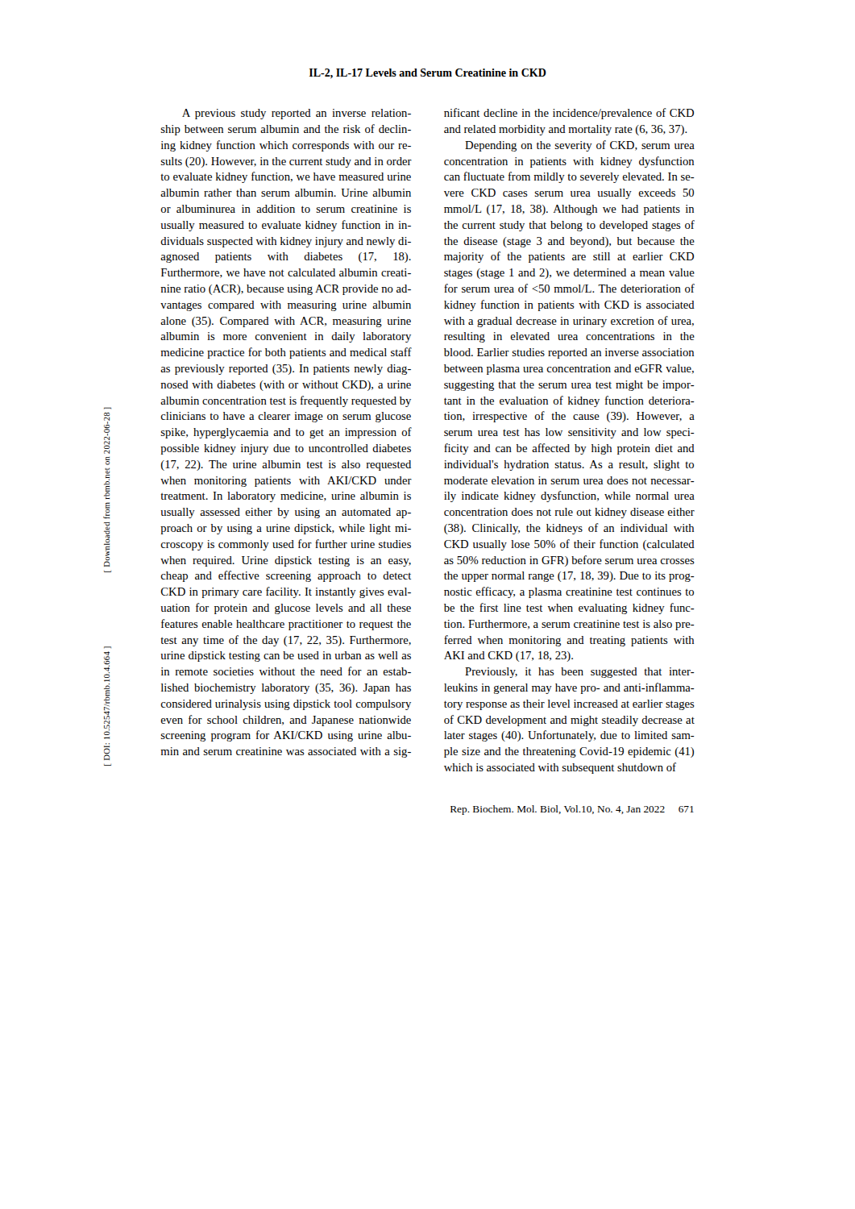IL-2, IL-17 Levels and Serum Creatinine in CKD
A previous study reported an inverse relationship between serum albumin and the risk of declining kidney function which corresponds with our results (20). However, in the current study and in order to evaluate kidney function, we have measured urine albumin rather than serum albumin. Urine albumin or albuminurea in addition to serum creatinine is usually measured to evaluate kidney function in individuals suspected with kidney injury and newly diagnosed patients with diabetes (17, 18). Furthermore, we have not calculated albumin creatinine ratio (ACR), because using ACR provide no advantages compared with measuring urine albumin alone (35). Compared with ACR, measuring urine albumin is more convenient in daily laboratory medicine practice for both patients and medical staff as previously reported (35). In patients newly diagnosed with diabetes (with or without CKD), a urine albumin concentration test is frequently requested by clinicians to have a clearer image on serum glucose spike, hyperglycaemia and to get an impression of possible kidney injury due to uncontrolled diabetes (17, 22). The urine albumin test is also requested when monitoring patients with AKI/CKD under treatment. In laboratory medicine, urine albumin is usually assessed either by using an automated approach or by using a urine dipstick, while light microscopy is commonly used for further urine studies when required. Urine dipstick testing is an easy, cheap and effective screening approach to detect CKD in primary care facility. It instantly gives evaluation for protein and glucose levels and all these features enable healthcare practitioner to request the test any time of the day (17, 22, 35). Furthermore, urine dipstick testing can be used in urban as well as in remote societies without the need for an established biochemistry laboratory (35, 36). Japan has considered urinalysis using dipstick tool compulsory even for school children, and Japanese nationwide screening program for AKI/CKD using urine albumin and serum creatinine was associated with a significant decline in the incidence/prevalence of CKD and related morbidity and mortality rate (6, 36, 37).
Depending on the severity of CKD, serum urea concentration in patients with kidney dysfunction can fluctuate from mildly to severely elevated. In severe CKD cases serum urea usually exceeds 50 mmol/L (17, 18, 38). Although we had patients in the current study that belong to developed stages of the disease (stage 3 and beyond), but because the majority of the patients are still at earlier CKD stages (stage 1 and 2), we determined a mean value for serum urea of <50 mmol/L. The deterioration of kidney function in patients with CKD is associated with a gradual decrease in urinary excretion of urea, resulting in elevated urea concentrations in the blood. Earlier studies reported an inverse association between plasma urea concentration and eGFR value, suggesting that the serum urea test might be important in the evaluation of kidney function deterioration, irrespective of the cause (39). However, a serum urea test has low sensitivity and low specificity and can be affected by high protein diet and individual's hydration status. As a result, slight to moderate elevation in serum urea does not necessarily indicate kidney dysfunction, while normal urea concentration does not rule out kidney disease either (38). Clinically, the kidneys of an individual with CKD usually lose 50% of their function (calculated as 50% reduction in GFR) before serum urea crosses the upper normal range (17, 18, 39). Due to its prognostic efficacy, a plasma creatinine test continues to be the first line test when evaluating kidney function. Furthermore, a serum creatinine test is also preferred when monitoring and treating patients with AKI and CKD (17, 18, 23).
Previously, it has been suggested that interleukins in general may have pro- and anti-inflammatory response as their level increased at earlier stages of CKD development and might steadily decrease at later stages (40). Unfortunately, due to limited sample size and the threatening Covid-19 epidemic (41) which is associated with subsequent shutdown of
[ DOI: 10.52547/rbmb.10.4.664 ]
[ Downloaded from rbmb.net on 2022-06-28 ]
Rep. Biochem. Mol. Biol, Vol.10, No. 4, Jan 2022 671